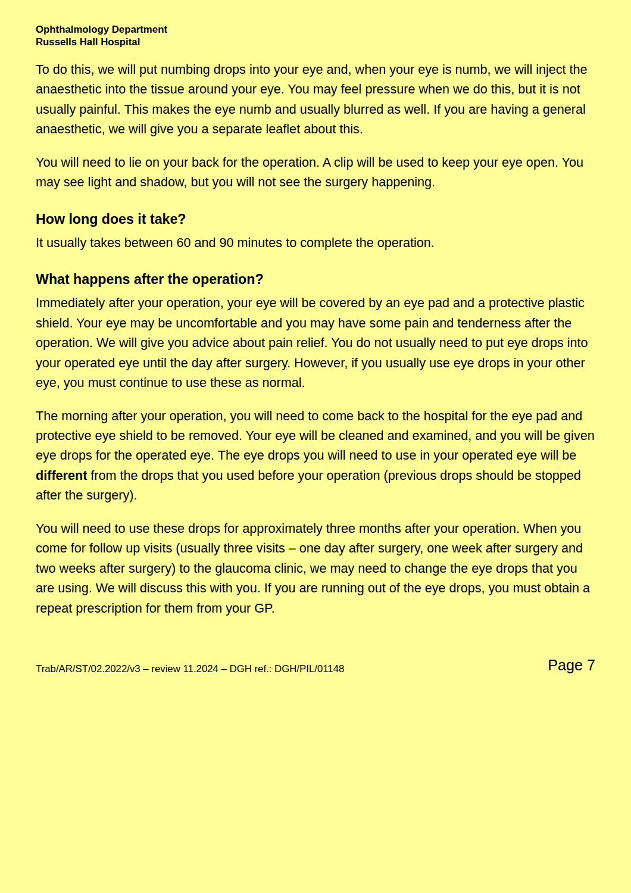Ophthalmology Department
Russells Hall Hospital
To do this, we will put numbing drops into your eye and, when your eye is numb, we will inject the anaesthetic into the tissue around your eye. You may feel pressure when we do this, but it is not usually painful. This makes the eye numb and usually blurred as well. If you are having a general anaesthetic, we will give you a separate leaflet about this.
You will need to lie on your back for the operation. A clip will be used to keep your eye open. You may see light and shadow, but you will not see the surgery happening.
How long does it take?
It usually takes between 60 and 90 minutes to complete the operation.
What happens after the operation?
Immediately after your operation, your eye will be covered by an eye pad and a protective plastic shield. Your eye may be uncomfortable and you may have some pain and tenderness after the operation. We will give you advice about pain relief. You do not usually need to put eye drops into your operated eye until the day after surgery. However, if you usually use eye drops in your other eye, you must continue to use these as normal.
The morning after your operation, you will need to come back to the hospital for the eye pad and protective eye shield to be removed. Your eye will be cleaned and examined, and you will be given eye drops for the operated eye. The eye drops you will need to use in your operated eye will be different from the drops that you used before your operation (previous drops should be stopped after the surgery).
You will need to use these drops for approximately three months after your operation. When you come for follow up visits (usually three visits – one day after surgery, one week after surgery and two weeks after surgery) to the glaucoma clinic, we may need to change the eye drops that you are using. We will discuss this with you. If you are running out of the eye drops, you must obtain a repeat prescription for them from your GP.
Trab/AR/ST/02.2022/v3 – review 11.2024 – DGH ref.: DGH/PIL/01148
Page 7